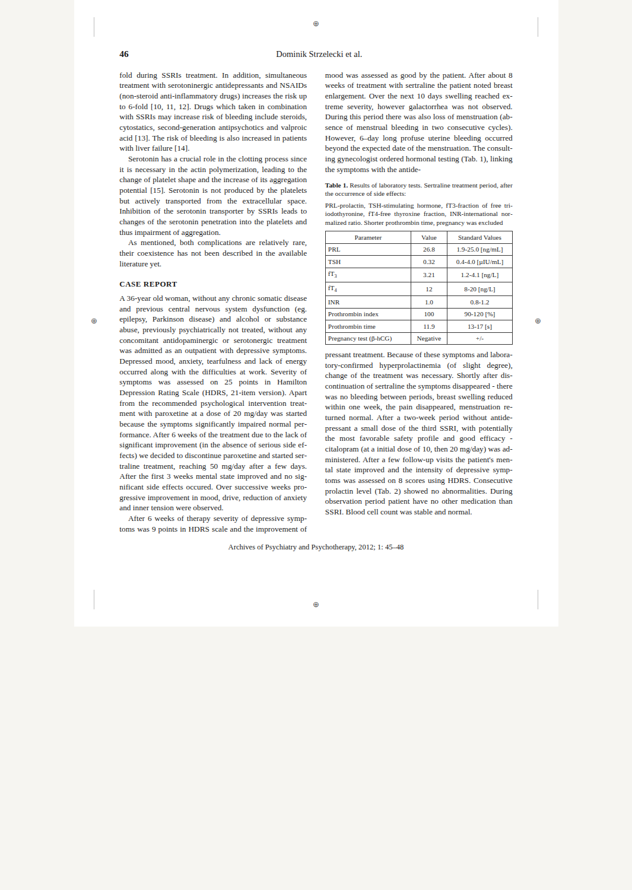⊕
⊕
⊕
⊕
46
Dominik Strzelecki et al.
fold during SSRIs treatment. In addition, simultaneous treatment with serotoninergic antidepressants and NSAIDs (non-steroid anti-inflammatory drugs) increases the risk up to 6-fold [10, 11, 12]. Drugs which taken in combination with SSRIs may increase risk of bleeding include steroids, cytostatics, second-generation antipsychotics and valproic acid [13]. The risk of bleeding is also increased in patients with liver failure [14].
Serotonin has a crucial role in the clotting process since it is necessary in the actin polymerization, leading to the change of platelet shape and the increase of its aggregation potential [15]. Serotonin is not produced by the platelets but actively transported from the extracellular space. Inhibition of the serotonin transporter by SSRIs leads to changes of the serotonin penetration into the platelets and thus impairment of aggregation.
As mentioned, both complications are relatively rare, their coexistence has not been described in the available literature yet.
Case report
A 36-year old woman, without any chronic somatic disease and previous central nervous system dysfunction (eg. epilepsy, Parkinson disease) and alcohol or substance abuse, previously psychiatrically not treated, without any concomitant antidopaminergic or serotonergic treatment was admitted as an outpatient with depressive symptoms. Depressed mood, anxiety, tearfulness and lack of energy occurred along with the difficulties at work. Severity of symptoms was assessed on 25 points in Hamilton Depression Rating Scale (HDRS, 21-item version). Apart from the recommended psychological intervention treatment with paroxetine at a dose of 20 mg/day was started because the symptoms significantly impaired normal performance. After 6 weeks of the treatment due to the lack of significant improvement (in the absence of serious side effects) we decided to discontinue paroxetine and started sertraline treatment, reaching 50 mg/day after a few days. After the first 3 weeks mental state improved and no significant side effects occured. Over successive weeks progressive improvement in mood, drive, reduction of anxiety and inner tension were observed.
After 6 weeks of therapy severity of depressive symptoms was 9 points in HDRS scale and the improvement of mood was assessed as good by the patient. After about 8 weeks of treatment with sertraline the patient noted breast enlargement. Over the next 10 days swelling reached extreme severity, however galactorrhea was not observed. During this period there was also loss of menstruation (absence of menstrual bleeding in two consecutive cycles). However, 6–day long profuse uterine bleeding occurred beyond the expected date of the menstruation. The consulting gynecologist ordered hormonal testing (Tab. 1), linking the symptoms with the antide-
Table 1. Results of laboratory tests. Sertraline treatment period, after the occurrence of side effects:
PRL-prolactin, TSH-stimulating hormone, fT3-fraction of free triiodothyronine, fT4-free thyroxine fraction, INR-international normalized ratio. Shorter prothrombin time, pregnancy was excluded
| Parameter | Value | Standard Values |
| --- | --- | --- |
| PRL | 26.8 | 1.9-25.0 [ng/mL] |
| TSH | 0.32 | 0.4-4.0 [µIU/mL] |
| fT 3 | 3.21 | 1.2-4.1 [ng/L] |
| fT 4 | 12 | 8-20 [ng/L] |
| INR | 1.0 | 0.8-1.2 |
| Prothrombin index | 100 | 90-120 [%] |
| Prothrombin time | 11.9 | 13-17 [s] |
| Pregnancy test (β-hCG) | Negative | +/- |
pressant treatment. Because of these symptoms and laboratory-confirmed hyperprolactinemia (of slight degree), change of the treatment was necessary. Shortly after discontinuation of sertraline the symptoms disappeared - there was no bleeding between periods, breast swelling reduced within one week, the pain disappeared, menstruation returned normal. After a two-week period without antidepressant a small dose of the third SSRI, with potentially the most favorable safety profile and good efficacy - citalopram (at a initial dose of 10, then 20 mg/day) was administered. After a few follow-up visits the patient's mental state improved and the intensity of depressive symptoms was assessed on 8 scores using HDRS. Consecutive prolactin level (Tab. 2) showed no abnormalities. During observation period patient have no other medication than SSRI. Blood cell count was stable and normal.
Archives of Psychiatry and Psychotherapy, 2012; 1: 45–48